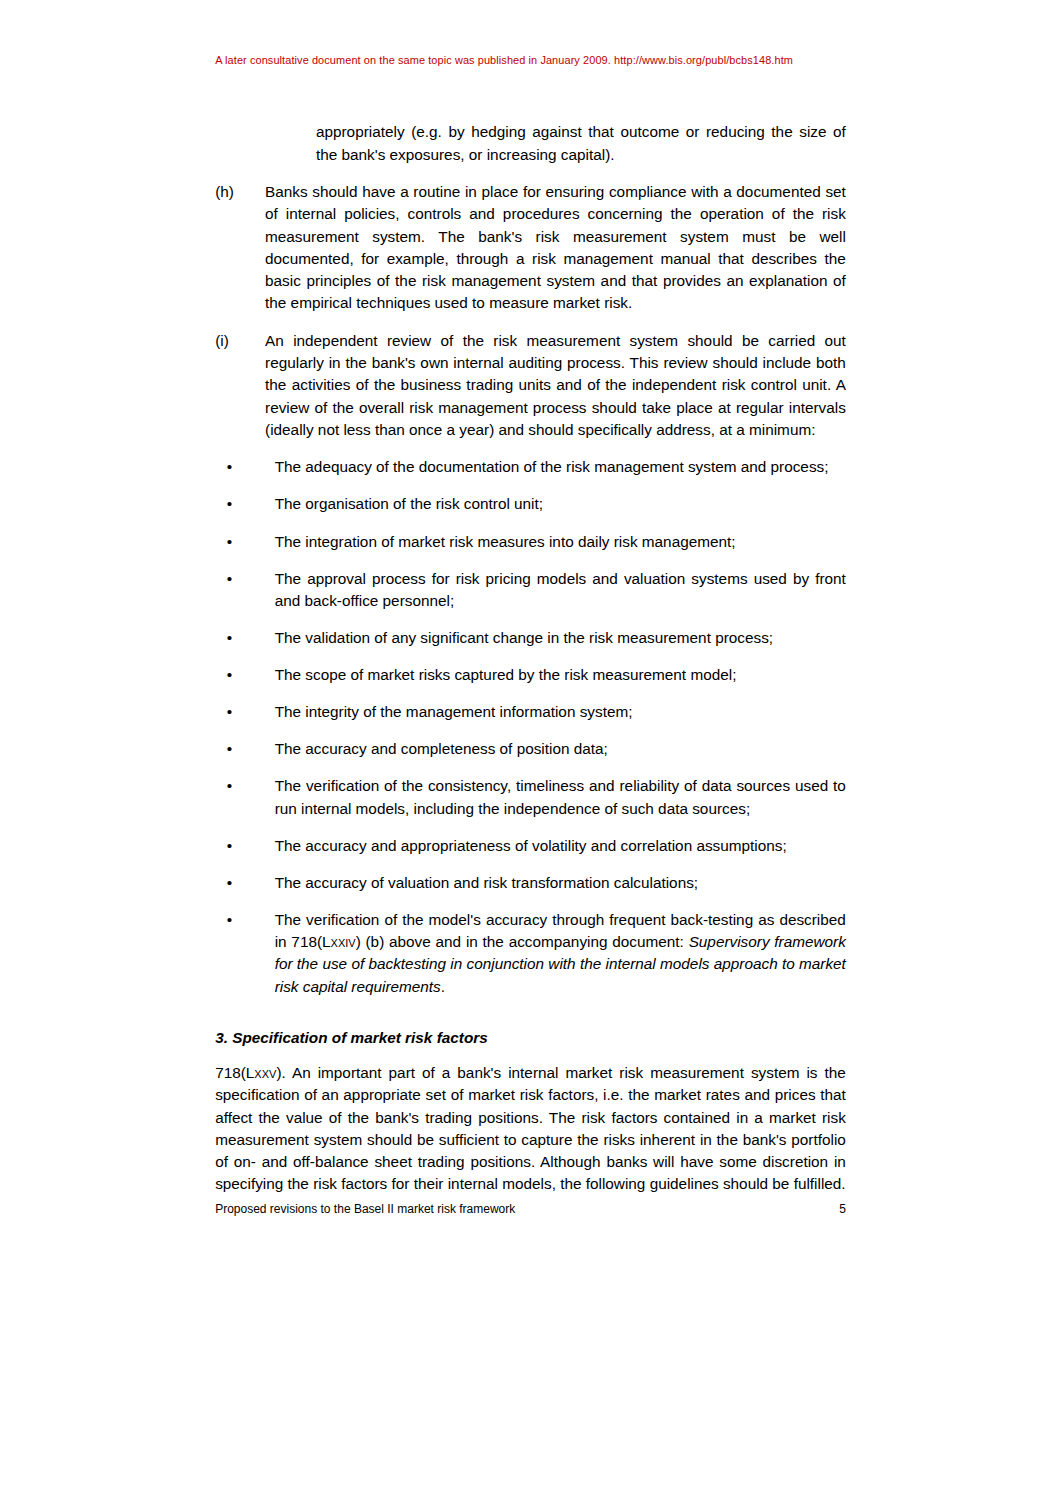A later consultative document on the same topic was published in January 2009. http://www.bis.org/publ/bcbs148.htm
appropriately (e.g. by hedging against that outcome or reducing the size of the bank's exposures, or increasing capital).
(h)
Banks should have a routine in place for ensuring compliance with a documented set of internal policies, controls and procedures concerning the operation of the risk measurement system. The bank's risk measurement system must be well documented, for example, through a risk management manual that describes the basic principles of the risk management system and that provides an explanation of the empirical techniques used to measure market risk.
(i)
An independent review of the risk measurement system should be carried out regularly in the bank's own internal auditing process. This review should include both the activities of the business trading units and of the independent risk control unit. A review of the overall risk management process should take place at regular intervals (ideally not less than once a year) and should specifically address, at a minimum:
•The adequacy of the documentation of the risk management system and process;
•The organisation of the risk control unit;
•The integration of market risk measures into daily risk management;
•The approval process for risk pricing models and valuation systems used by front and back-office personnel;
•The validation of any significant change in the risk measurement process;
•The scope of market risks captured by the risk measurement model;
•The integrity of the management information system;
•The accuracy and completeness of position data;
•The verification of the consistency, timeliness and reliability of data sources used to run internal models, including the independence of such data sources;
•The accuracy and appropriateness of volatility and correlation assumptions;
•The accuracy of valuation and risk transformation calculations;
•The verification of the model's accuracy through frequent back-testing as described in 718(Lxxiv) (b) above and in the accompanying document: Supervisory framework for the use of backtesting in conjunction with the internal models approach to market risk capital requirements.
3. Specification of market risk factors
718(Lxxv). An important part of a bank's internal market risk measurement system is the specification of an appropriate set of market risk factors, i.e. the market rates and prices that affect the value of the bank's trading positions. The risk factors contained in a market risk measurement system should be sufficient to capture the risks inherent in the bank's portfolio of on- and off-balance sheet trading positions. Although banks will have some discretion in specifying the risk factors for their internal models, the following guidelines should be fulfilled.
Proposed revisions to the Basel II market risk framework
5